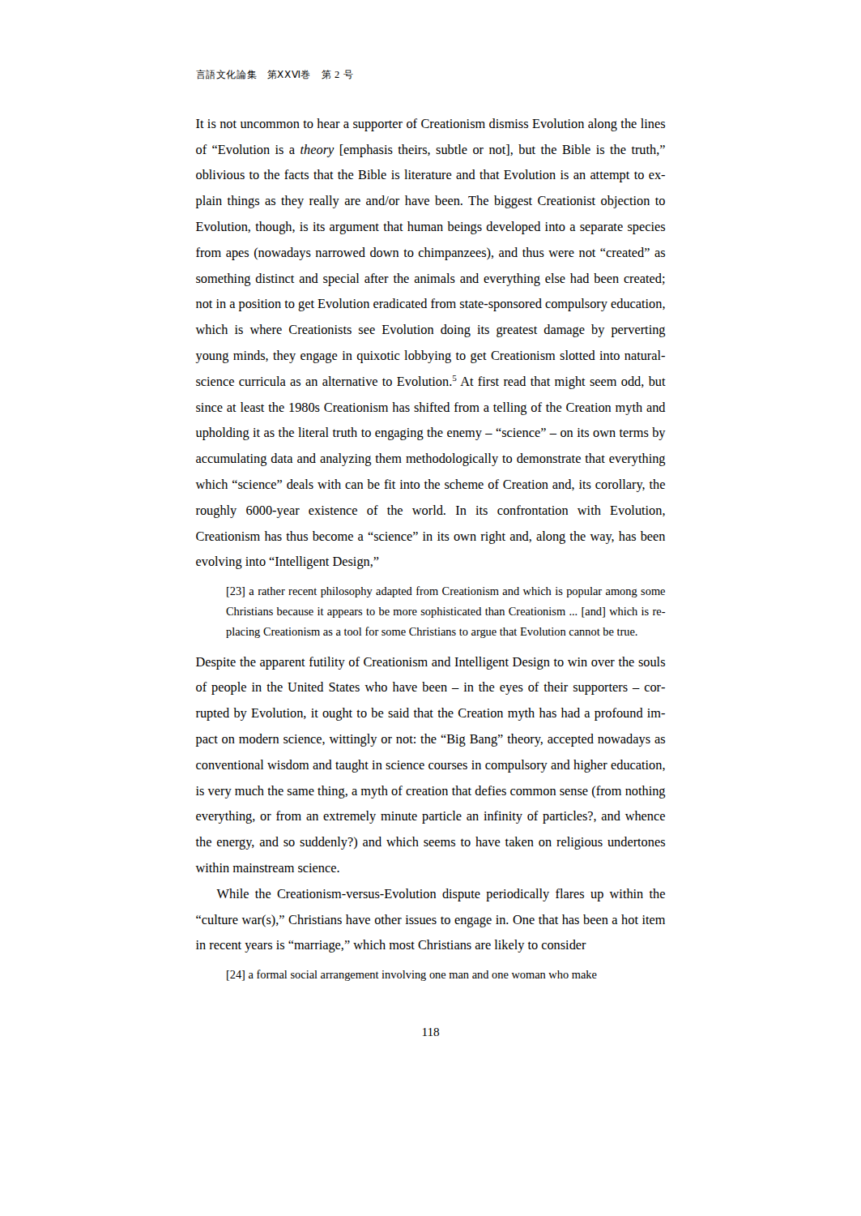言語文化論集　第ⅩⅩⅥ巻　第 2 号
It is not uncommon to hear a supporter of Creationism dismiss Evolution along the lines of “Evolution is a theory [emphasis theirs, subtle or not], but the Bible is the truth,” oblivious to the facts that the Bible is literature and that Evolution is an attempt to explain things as they really are and/or have been. The biggest Creationist objection to Evolution, though, is its argument that human beings developed into a separate species from apes (nowadays narrowed down to chimpanzees), and thus were not “created” as something distinct and special after the animals and everything else had been created; not in a position to get Evolution eradicated from state-sponsored compulsory education, which is where Creationists see Evolution doing its greatest damage by perverting young minds, they engage in quixotic lobbying to get Creationism slotted into natural-science curricula as an alternative to Evolution.5 At first read that might seem odd, but since at least the 1980s Creationism has shifted from a telling of the Creation myth and upholding it as the literal truth to engaging the enemy – “science” – on its own terms by accumulating data and analyzing them methodologically to demonstrate that everything which “science” deals with can be fit into the scheme of Creation and, its corollary, the roughly 6000-year existence of the world. In its confrontation with Evolution, Creationism has thus become a “science” in its own right and, along the way, has been evolving into “Intelligent Design,”
[23] a rather recent philosophy adapted from Creationism and which is popular among some Christians because it appears to be more sophisticated than Creationism ... [and] which is replacing Creationism as a tool for some Christians to argue that Evolution cannot be true.
Despite the apparent futility of Creationism and Intelligent Design to win over the souls of people in the United States who have been – in the eyes of their supporters – corrupted by Evolution, it ought to be said that the Creation myth has had a profound impact on modern science, wittingly or not: the “Big Bang” theory, accepted nowadays as conventional wisdom and taught in science courses in compulsory and higher education, is very much the same thing, a myth of creation that defies common sense (from nothing everything, or from an extremely minute particle an infinity of particles?, and whence the energy, and so suddenly?) and which seems to have taken on religious undertones within mainstream science.
While the Creationism-versus-Evolution dispute periodically flares up within the “culture war(s),” Christians have other issues to engage in. One that has been a hot item in recent years is “marriage,” which most Christians are likely to consider
[24] a formal social arrangement involving one man and one woman who make
118